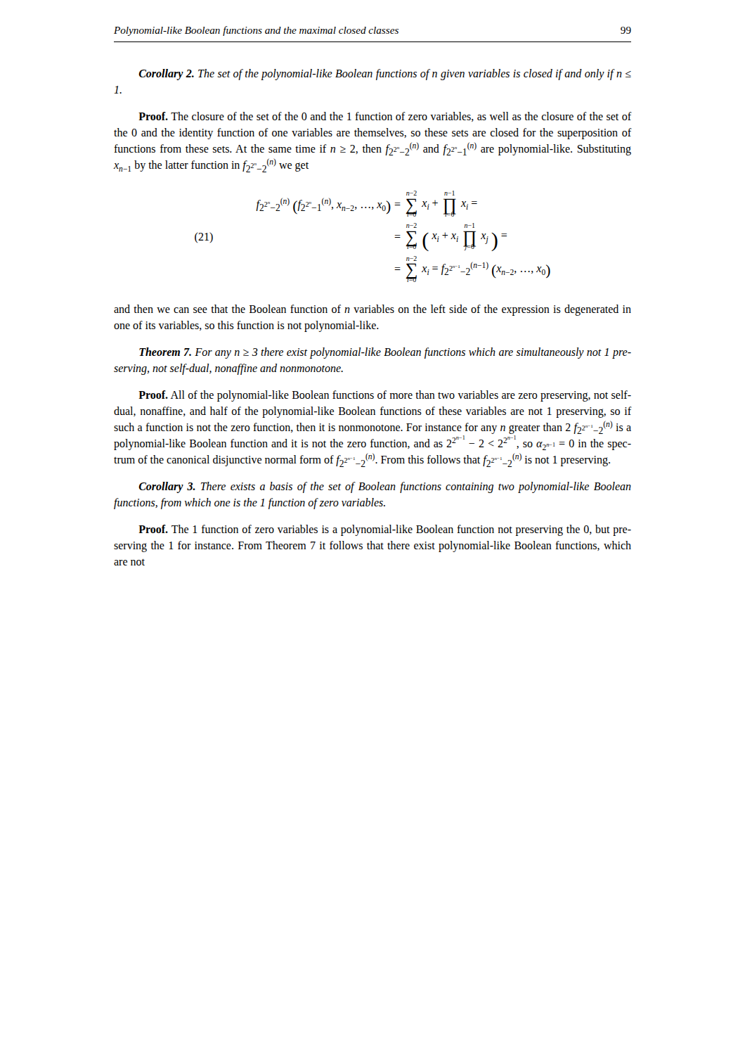Polynomial-like Boolean functions and the maximal closed classes 99
Corollary 2. The set of the polynomial-like Boolean functions of n given variables is closed if and only if n ≤ 1.
Proof. The closure of the set of the 0 and the 1 function of zero variables, as well as the closure of the set of the 0 and the identity function of one variables are themselves, so these sets are closed for the superposition of functions from these sets. At the same time if n ≥ 2, then f22n−2(n) and f22n−1(n) are polynomial-like. Substituting xn−1 by the latter function in f22n−2(n) we get
(21)
| f 2 2 n −2 ( n ) ( f 2 2 n −1 ( n ) , x n −2 , …, x 0 ) | = | n −2 ∑ i =0 x i + n −1 ∏ i =0 x i = |
| | = | n −2 ∑ i =0 ( x i + x i n −1 ∏ j =0 x j ) = |
| | = | n −2 ∑ i =0 x i = f 2 2 n −1 −2 ( n −1) ( x n −2 , …, x 0 ) |
and then we can see that the Boolean function of n variables on the left side of the expression is degenerated in one of its variables, so this function is not polynomial-like.
Theorem 7. For any n ≥ 3 there exist polynomial-like Boolean functions which are simultaneously not 1 preserving, not self-dual, nonaffine and nonmonotone.
Proof. All of the polynomial-like Boolean functions of more than two variables are zero preserving, not self-dual, nonaffine, and half of the polynomial-like Boolean functions of these variables are not 1 preserving, so if such a function is not the zero function, then it is nonmonotone. For instance for any n greater than 2 f22n−1−2(n) is a polynomial-like Boolean function and it is not the zero function, and as 22n−1 − 2 < 22n−1, so α2n−1 = 0 in the spectrum of the canonical disjunctive normal form of f22n−1−2(n). From this follows that f22n−1−2(n) is not 1 preserving.
Corollary 3. There exists a basis of the set of Boolean functions containing two polynomial-like Boolean functions, from which one is the 1 function of zero variables.
Proof. The 1 function of zero variables is a polynomial-like Boolean function not preserving the 0, but preserving the 1 for instance. From Theorem 7 it follows that there exist polynomial-like Boolean functions, which are not